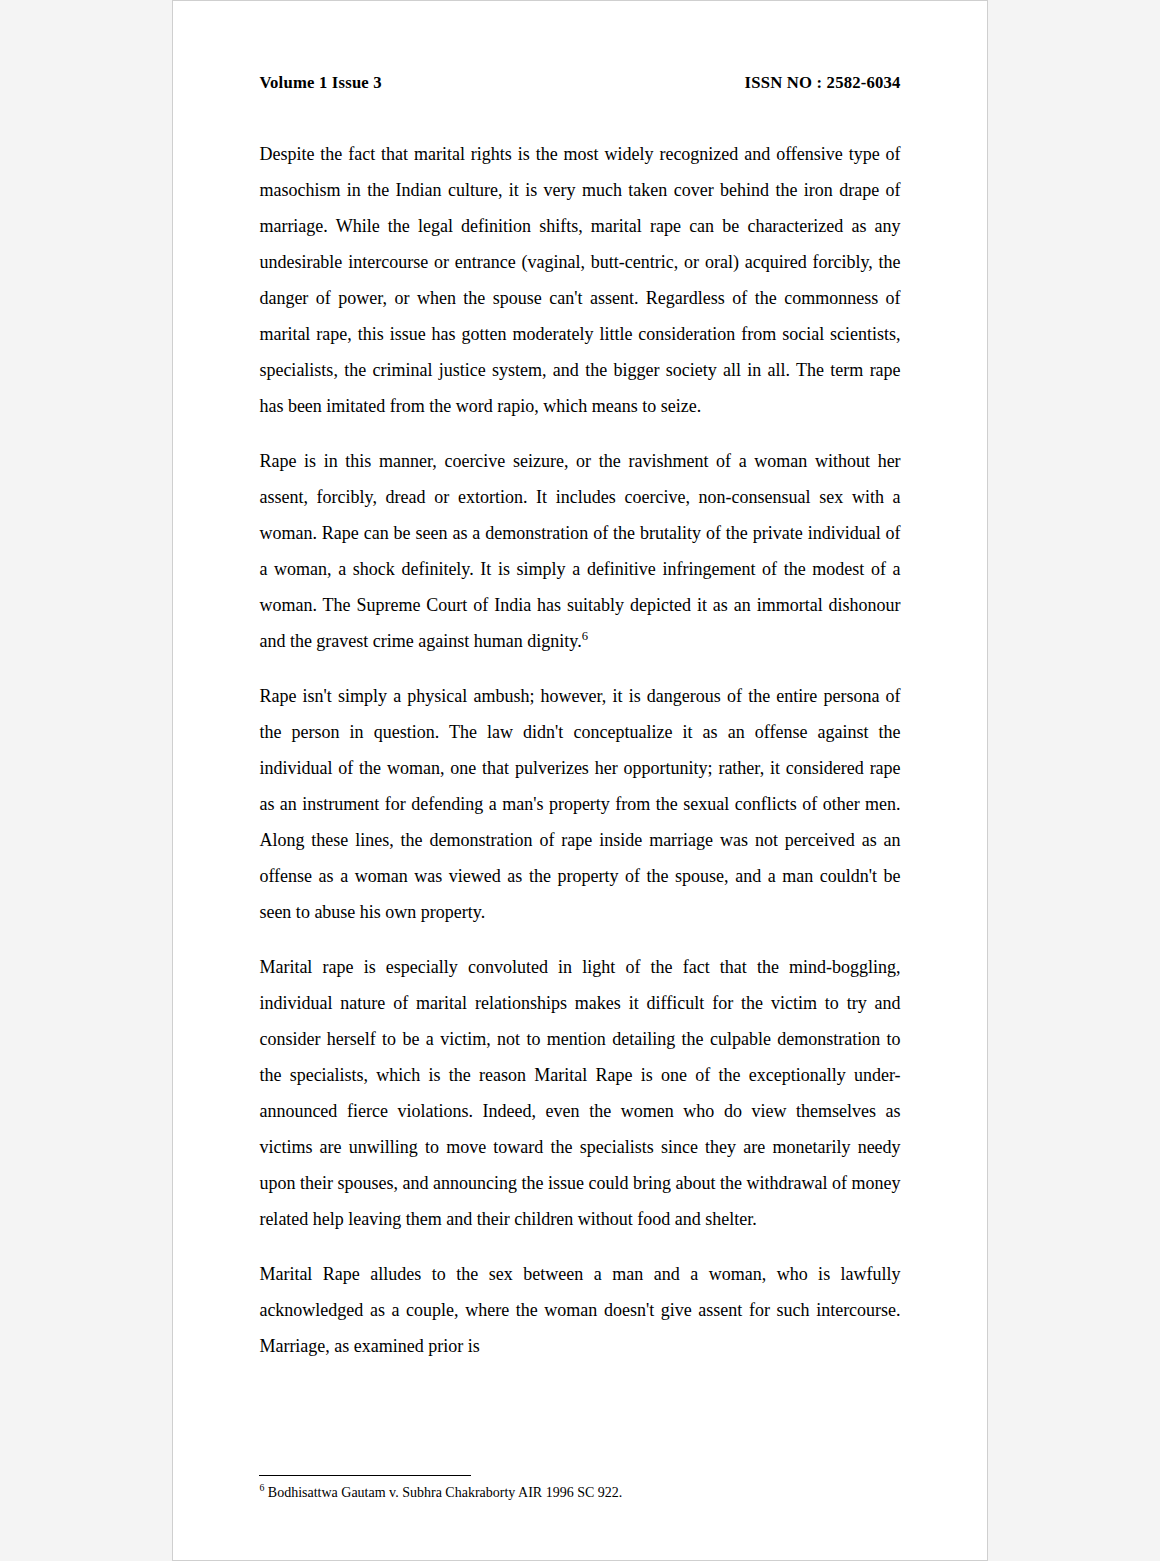Volume 1 Issue 3 ISSN NO : 2582-6034
Despite the fact that marital rights is the most widely recognized and offensive type of masochism in the Indian culture, it is very much taken cover behind the iron drape of marriage. While the legal definition shifts, marital rape can be characterized as any undesirable intercourse or entrance (vaginal, butt-centric, or oral) acquired forcibly, the danger of power, or when the spouse can't assent. Regardless of the commonness of marital rape, this issue has gotten moderately little consideration from social scientists, specialists, the criminal justice system, and the bigger society all in all. The term rape has been imitated from the word rapio, which means to seize.
Rape is in this manner, coercive seizure, or the ravishment of a woman without her assent, forcibly, dread or extortion. It includes coercive, non-consensual sex with a woman. Rape can be seen as a demonstration of the brutality of the private individual of a woman, a shock definitely. It is simply a definitive infringement of the modest of a woman. The Supreme Court of India has suitably depicted it as an immortal dishonour and the gravest crime against human dignity.6
Rape isn't simply a physical ambush; however, it is dangerous of the entire persona of the person in question. The law didn't conceptualize it as an offense against the individual of the woman, one that pulverizes her opportunity; rather, it considered rape as an instrument for defending a man's property from the sexual conflicts of other men. Along these lines, the demonstration of rape inside marriage was not perceived as an offense as a woman was viewed as the property of the spouse, and a man couldn't be seen to abuse his own property.
Marital rape is especially convoluted in light of the fact that the mind-boggling, individual nature of marital relationships makes it difficult for the victim to try and consider herself to be a victim, not to mention detailing the culpable demonstration to the specialists, which is the reason Marital Rape is one of the exceptionally under-announced fierce violations. Indeed, even the women who do view themselves as victims are unwilling to move toward the specialists since they are monetarily needy upon their spouses, and announcing the issue could bring about the withdrawal of money related help leaving them and their children without food and shelter.
Marital Rape alludes to the sex between a man and a woman, who is lawfully acknowledged as a couple, where the woman doesn't give assent for such intercourse. Marriage, as examined prior is
6 Bodhisattwa Gautam v. Subhra Chakraborty AIR 1996 SC 922.